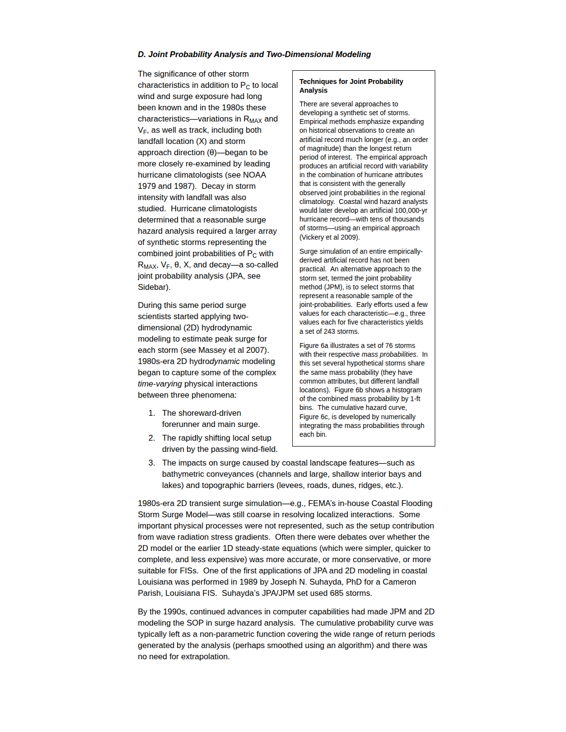D. Joint Probability Analysis and Two-Dimensional Modeling
Techniques for Joint Probability Analysis
There are several approaches to developing a synthetic set of storms. Empirical methods emphasize expanding on historical observations to create an artificial record much longer (e.g., an order of magnitude) than the longest return period of interest. The empirical approach produces an artificial record with variability in the combination of hurricane attributes that is consistent with the generally observed joint probabilities in the regional climatology. Coastal wind hazard analysts would later develop an artificial 100,000-yr hurricane record—with tens of thousands of storms—using an empirical approach (Vickery et al 2009).
Surge simulation of an entire empirically-derived artificial record has not been practical. An alternative approach to the storm set, termed the joint probability method (JPM), is to select storms that represent a reasonable sample of the joint-probabilities. Early efforts used a few values for each characteristic—e.g., three values each for five characteristics yields a set of 243 storms.
Figure 6a illustrates a set of 76 storms with their respective mass probabilities. In this set several hypothetical storms share the same mass probability (they have common attributes, but different landfall locations). Figure 6b shows a histogram of the combined mass probability by 1-ft bins. The cumulative hazard curve, Figure 6c, is developed by numerically integrating the mass probabilities through each bin.
The significance of other storm characteristics in addition to PC to local wind and surge exposure had long been known and in the 1980s these characteristics—variations in RMAX and VF, as well as track, including both landfall location (X) and storm approach direction (θ)—began to be more closely re-examined by leading hurricane climatologists (see NOAA 1979 and 1987). Decay in storm intensity with landfall was also studied. Hurricane climatologists determined that a reasonable surge hazard analysis required a larger array of synthetic storms representing the combined joint probabilities of PC with RMAX, VF, θ, X, and decay—a so-called joint probability analysis (JPA, see Sidebar).
During this same period surge scientists started applying two-dimensional (2D) hydrodynamic modeling to estimate peak surge for each storm (see Massey et al 2007). 1980s-era 2D hydrodynamic modeling began to capture some of the complex time-varying physical interactions between three phenomena:
The shoreward-driven forerunner and main surge.
The rapidly shifting local setup driven by the passing wind-field.
The impacts on surge caused by coastal landscape features—such as bathymetric conveyances (channels and large, shallow interior bays and lakes) and topographic barriers (levees, roads, dunes, ridges, etc.).
1980s-era 2D transient surge simulation—e.g., FEMA’s in-house Coastal Flooding Storm Surge Model—was still coarse in resolving localized interactions. Some important physical processes were not represented, such as the setup contribution from wave radiation stress gradients. Often there were debates over whether the 2D model or the earlier 1D steady-state equations (which were simpler, quicker to complete, and less expensive) was more accurate, or more conservative, or more suitable for FISs. One of the first applications of JPA and 2D modeling in coastal Louisiana was performed in 1989 by Joseph N. Suhayda, PhD for a Cameron Parish, Louisiana FIS. Suhayda’s JPA/JPM set used 685 storms.
By the 1990s, continued advances in computer capabilities had made JPM and 2D modeling the SOP in surge hazard analysis. The cumulative probability curve was typically left as a non-parametric function covering the wide range of return periods generated by the analysis (perhaps smoothed using an algorithm) and there was no need for extrapolation.